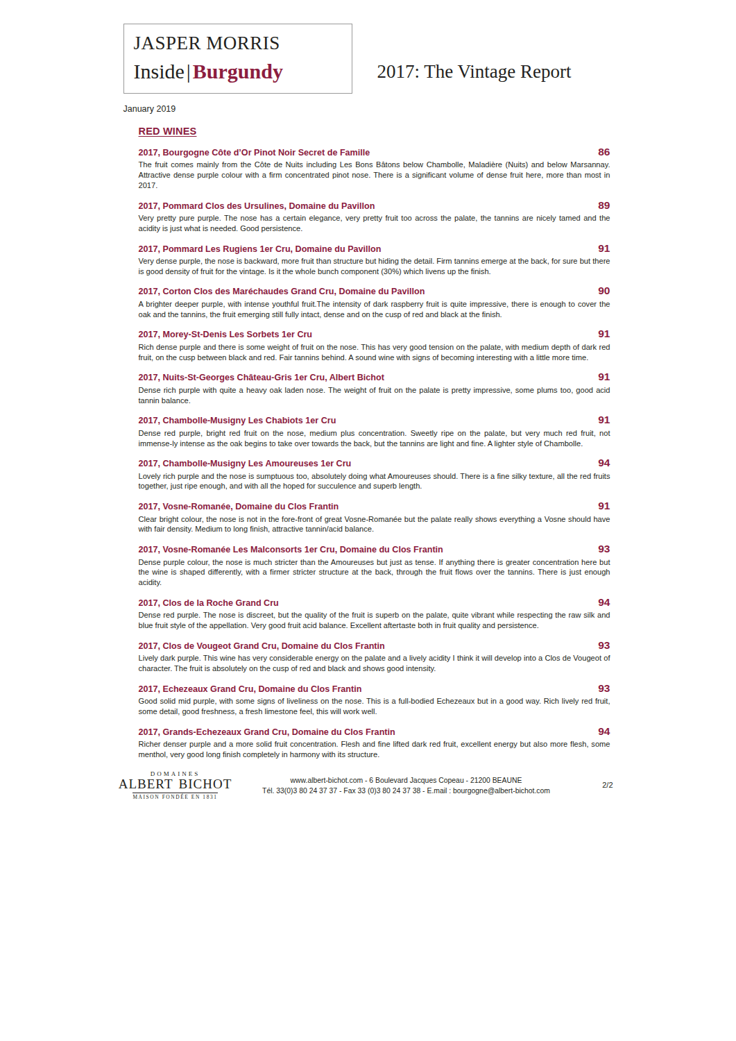JASPER MORRIS
Inside|Burgundy
2017: The Vintage Report
January 2019
RED WINES
2017, Bourgogne Côte d’Or Pinot Noir Secret de Famille
86
The fruit comes mainly from the Côte de Nuits including Les Bons Bâtons below Chambolle, Maladière (Nuits) and below Marsannay. Attractive dense purple colour with a firm concentrated pinot nose. There is a significant volume of dense fruit here, more than most in 2017.
2017, Pommard Clos des Ursulines, Domaine du Pavillon
89
Very pretty pure purple. The nose has a certain elegance, very pretty fruit too across the palate, the tannins are nicely tamed and the acidity is just what is needed. Good persistence.
2017, Pommard Les Rugiens 1er Cru, Domaine du Pavillon
91
Very dense purple, the nose is backward, more fruit than structure but hiding the detail. Firm tannins emerge at the back, for sure but there is good density of fruit for the vintage. Is it the whole bunch component (30%) which livens up the finish.
2017, Corton Clos des Maréchaudes Grand Cru, Domaine du Pavillon
90
A brighter deeper purple, with intense youthful fruit.The intensity of dark raspberry fruit is quite impressive, there is enough to cover the oak and the tannins, the fruit emerging still fully intact, dense and on the cusp of red and black at the finish.
2017, Morey-St-Denis Les Sorbets 1er Cru
91
Rich dense purple and there is some weight of fruit on the nose. This has very good tension on the palate, with medium depth of dark red fruit, on the cusp between black and red. Fair tannins behind. A sound wine with signs of becoming interesting with a little more time.
2017, Nuits-St-Georges Château-Gris 1er Cru, Albert Bichot
91
Dense rich purple with quite a heavy oak laden nose. The weight of fruit on the palate is pretty impressive, some plums too, good acid tannin balance.
2017, Chambolle-Musigny Les Chabiots 1er Cru
91
Dense red purple, bright red fruit on the nose, medium plus concentration. Sweetly ripe on the palate, but very much red fruit, not immense-ly intense as the oak begins to take over towards the back, but the tannins are light and fine. A lighter style of Chambolle.
2017, Chambolle-Musigny Les Amoureuses 1er Cru
94
Lovely rich purple and the nose is sumptuous too, absolutely doing what Amoureuses should. There is a fine silky texture, all the red fruits together, just ripe enough, and with all the hoped for succulence and superb length.
2017, Vosne-Romanée, Domaine du Clos Frantin
91
Clear bright colour, the nose is not in the fore-front of great Vosne-Romanée but the palate really shows everything a Vosne should have with fair density. Medium to long finish, attractive tannin/acid balance.
2017, Vosne-Romanée Les Malconsorts 1er Cru, Domaine du Clos Frantin
93
Dense purple colour, the nose is much stricter than the Amoureuses but just as tense. If anything there is greater concentration here but the wine is shaped differently, with a firmer stricter structure at the back, through the fruit flows over the tannins. There is just enough acidity.
2017, Clos de la Roche Grand Cru
94
Dense red purple. The nose is discreet, but the quality of the fruit is superb on the palate, quite vibrant while respecting the raw silk and blue fruit style of the appellation. Very good fruit acid balance. Excellent aftertaste both in fruit quality and persistence.
2017, Clos de Vougeot Grand Cru, Domaine du Clos Frantin
93
Lively dark purple. This wine has very considerable energy on the palate and a lively acidity I think it will develop into a Clos de Vougeot of character. The fruit is absolutely on the cusp of red and black and shows good intensity.
2017, Echezeaux Grand Cru, Domaine du Clos Frantin
93
Good solid mid purple, with some signs of liveliness on the nose. This is a full-bodied Echezeaux but in a good way. Rich lively red fruit, some detail, good freshness, a fresh limestone feel, this will work well.
2017, Grands-Echezeaux Grand Cru, Domaine du Clos Frantin
94
Richer denser purple and a more solid fruit concentration. Flesh and fine lifted dark red fruit, excellent energy but also more flesh, some menthol, very good long finish completely in harmony with its structure.
DOMAINES
ALBERT BICHOT
MAISON FONDÉE EN 1831
www.albert-bichot.com - 6 Boulevard Jacques Copeau - 21200 BEAUNE
Tél. 33(0)3 80 24 37 37 - Fax 33 (0)3 80 24 37 38 - E.mail : bourgogne@albert-bichot.com
2/2